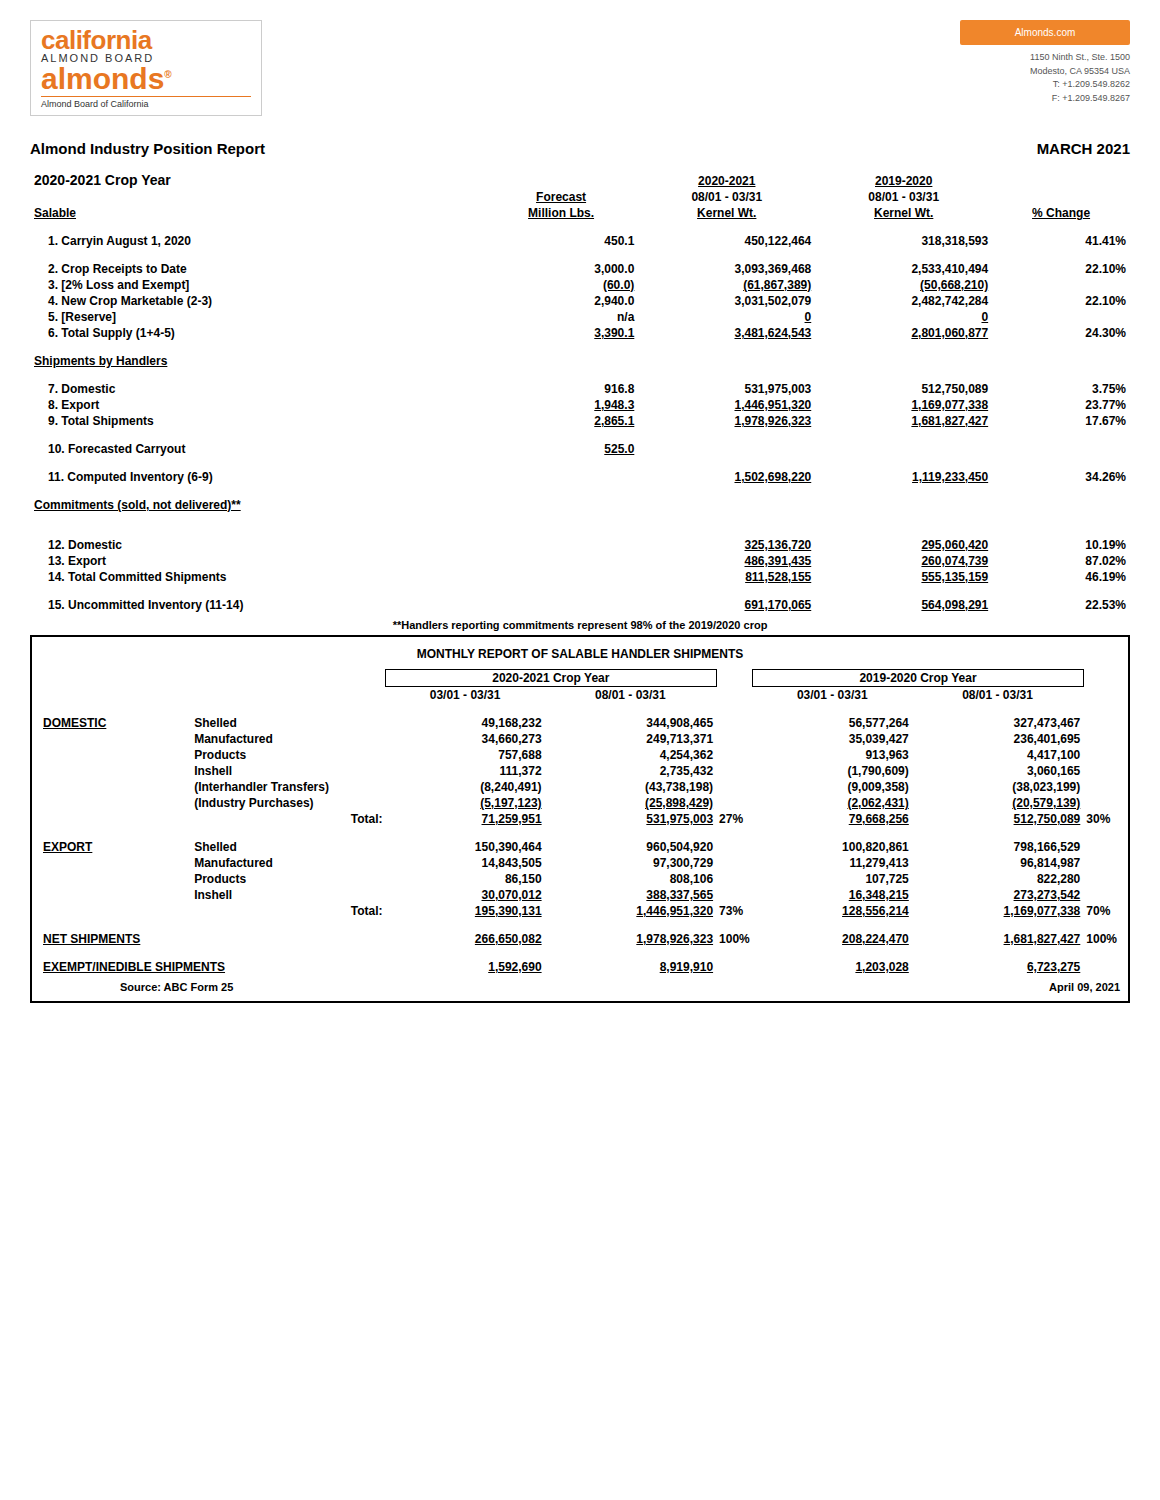californiaALMOND BOARD
almonds®
Almond Board of California
Almonds.com 1150 Ninth St., Ste. 1500
Modesto, CA 95354 USA
T: +1.209.549.8262
F: +1.209.549.8267
Almond Industry Position Report
MARCH 2021
| 2020-2021 Crop Year | 2020-2021 | 2019-2020 | |
| | Forecast | 08/01 - 03/31 | 08/01 - 03/31 | |
| Salable | Million Lbs. | Kernel Wt. | Kernel Wt. | % Change |
| 1. Carryin August 1, 2020 | 450.1 | 450,122,464 | 318,318,593 | 41.41% |
| 2. Crop Receipts to Date | 3,000.0 | 3,093,369,468 | 2,533,410,494 | 22.10% |
| 3. [2% Loss and Exempt] | (60.0) | (61,867,389) | (50,668,210) | |
| 4. New Crop Marketable (2-3) | 2,940.0 | 3,031,502,079 | 2,482,742,284 | 22.10% |
| 5. [Reserve] | n/a | 0 | 0 | |
| 6. Total Supply (1+4-5) | 3,390.1 | 3,481,624,543 | 2,801,060,877 | 24.30% |
| Shipments by Handlers | |
| 7. Domestic | 916.8 | 531,975,003 | 512,750,089 | 3.75% |
| 8. Export | 1,948.3 | 1,446,951,320 | 1,169,077,338 | 23.77% |
| 9. Total Shipments | 2,865.1 | 1,978,926,323 | 1,681,827,427 | 17.67% |
| 10. Forecasted Carryout | 525.0 | |
| 11. Computed Inventory (6-9) | | 1,502,698,220 | 1,119,233,450 | 34.26% |
| Commitments (sold, not delivered)** | |
| 12. Domestic | | 325,136,720 | 295,060,420 | 10.19% |
| 13. Export | | 486,391,435 | 260,074,739 | 87.02% |
| 14. Total Committed Shipments | | 811,528,155 | 555,135,159 | 46.19% |
| 15. Uncommitted Inventory (11-14) | | 691,170,065 | 564,098,291 | 22.53% |
**Handlers reporting commitments represent 98% of the 2019/2020 crop
MONTHLY REPORT OF SALABLE HANDLER SHIPMENTS
| | | 2020-2021 Crop Year | | 2019-2020 Crop Year | |
| | | 03/01 - 03/31 | 08/01 - 03/31 | | 03/01 - 03/31 | 08/01 - 03/31 | |
| DOMESTIC | Shelled | 49,168,232 | 344,908,465 | | 56,577,264 | 327,473,467 | |
| | Manufactured | 34,660,273 | 249,713,371 | | 35,039,427 | 236,401,695 | |
| | Products | 757,688 | 4,254,362 | | 913,963 | 4,417,100 | |
| | Inshell | 111,372 | 2,735,432 | | (1,790,609) | 3,060,165 | |
| | (Interhandler Transfers) | (8,240,491) | (43,738,198) | | (9,009,358) | (38,023,199) | |
| | (Industry Purchases) | (5,197,123) | (25,898,429) | | (2,062,431) | (20,579,139) | |
| | Total: | 71,259,951 | 531,975,003 | 27% | 79,668,256 | 512,750,089 | 30% |
| EXPORT | Shelled | 150,390,464 | 960,504,920 | | 100,820,861 | 798,166,529 | |
| | Manufactured | 14,843,505 | 97,300,729 | | 11,279,413 | 96,814,987 | |
| | Products | 86,150 | 808,106 | | 107,725 | 822,280 | |
| | Inshell | 30,070,012 | 388,337,565 | | 16,348,215 | 273,273,542 | |
| | Total: | 195,390,131 | 1,446,951,320 | 73% | 128,556,214 | 1,169,077,338 | 70% |
| NET SHIPMENTS | 266,650,082 | 1,978,926,323 | 100% | 208,224,470 | 1,681,827,427 | 100% |
| EXEMPT/INEDIBLE SHIPMENTS | 1,592,690 | 8,919,910 | | 1,203,028 | 6,723,275 | |
Source: ABC Form 25 April 09, 2021